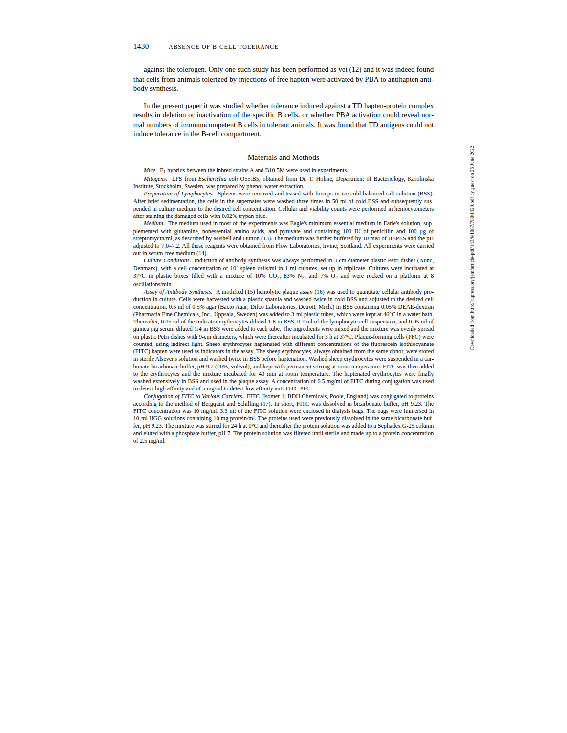Downloaded from http://rupress.org/jem/article-pdf/143/6/1087/780/1429.pdf by guest on 26 June 2022
1430 ABSENCE OF B-CELL TOLERANCE
against the tolerogen. Only one such study has been performed as yet (12) and it was indeed found that cells from animals tolerized by injections of free hapten were activated by PBA to antihapten antibody synthesis.
In the present paper it was studied whether tolerance induced against a TD hapten-protein complex results in deletion or inactivation of the specific B cells, or whether PBA activation could reveal normal numbers of immunocompetent B cells in tolerant animals. It was found that TD antigens could not induce tolerance in the B-cell compartment.
Materials and Methods
Mice. F1 hybrids between the inbred strains A and B10.5M were used in experiments.
Mitogens. LPS from Escherichia coli O55:B5, obtained from Dr. T. Holme, Department of Bacteriology, Karolinska Institute, Stockholm, Sweden, was prepared by phenol-water extraction.
Preparation of Lymphocytes. Spleens were removed and teased with forceps in ice-cold balanced salt solution (BSS). After brief sedimentation, the cells in the supernates were washed three times in 50 ml of cold BSS and subsequently suspended in culture medium to the desired cell concentration. Cellular and viability counts were performed in hemocytometers after staining the damaged cells with 0.02% trypan blue.
Medium. The medium used in most of the experiments was Eagle's minimum essential medium in Earle's solution, supplemented with glutamine, nonessential amino acids, and pyruvate and containing 100 IU of penicillin and 100 µg of streptomycin/ml, as described by Mishell and Dutton (13). The medium was further buffered by 10 mM of HEPES and the pH adjusted to 7.0–7.2. All these reagents were obtained from Flow Laboratories, Irvine, Scotland. All experiments were carried out in serum-free medium (14).
Culture Conditions. Induction of antibody synthesis was always performed in 3-cm diameter plastic Petri dishes (Nunc, Denmark), with a cell concentration of 107 spleen cells/ml in 1 ml cultures, set up in triplicate. Cultures were incubated at 37°C in plastic boxes filled with a mixture of 10% CO2, 83% N2, and 7% O2 and were rocked on a platform at 8 oscillations/min.
Assay of Antibody Synthesis. A modified (15) hemolytic plaque assay (16) was used to quantitate cellular antibody production in culture. Cells were harvested with a plastic spatula and washed twice in cold BSS and adjusted to the desired cell concentration. 0.6 ml of 0.5% agar (Bacto Agar; Difco Laboratories, Detroit, Mich.) in BSS containing 0.05% DEAE-dextran (Pharmacia Fine Chemicals, Inc., Uppsala, Sweden) was added to 3-ml plastic tubes, which were kept at 46°C in a water bath. Thereafter, 0.05 ml of the indicator erythrocytes diluted 1:8 in BSS, 0.2 ml of the lymphocyte cell suspension, and 0.05 ml of guinea pig serum diluted 1:4 in BSS were added to each tube. The ingredients were mixed and the mixture was evenly spread on plastic Petri dishes with 9-cm diameters, which were thereafter incubated for 3 h at 37°C. Plaque-forming cells (PFC) were counted, using indirect light. Sheep erythrocytes haptenated with different concentrations of the fluorescein isothiocyanate (FITC) hapten were used as indicators in the assay. The sheep erythrocytes, always obtained from the same donor, were stored in sterile Alsever's solution and washed twice in BSS before haptenation. Washed sheep erythrocytes were suspended in a carbonate-bicarbonate buffer, pH 9.2 (20%, vol/vol), and kept with permanent stirring at room temperature. FITC was then added to the erythrocytes and the mixture incubated for 40 min at room temperature. The haptenated erythrocytes were finally washed extensively in BSS and used in the plaque assay. A concentration of 0.5 mg/ml of FITC during conjugation was used to detect high affinity and of 5 mg/ml to detect low affinity anti-FITC PFC.
Conjugation of FITC to Various Carriers. FITC (Isomer 1; BDH Chemicals, Poole, England) was conjugated to proteins according to the method of Bergquist and Schilling (17). In short, FITC was dissolved in bicarbonate buffer, pH 9.23. The FITC concentration was 10 mg/ml. 3.3 ml of the FITC solution were enclosed in dialysis bags. The bags were immersed in 10-ml HGG solutions containing 10 mg protein/ml. The proteins used were previously dissolved in the same bicarbonate buffer, pH 9.23. The mixture was stirred for 24 h at 0°C and thereafter the protein solution was added to a Sephadex G-25 column and eluted with a phosphate buffer, pH 7. The protein solution was filtered until sterile and made up to a protein concentration of 2.5 mg/ml.